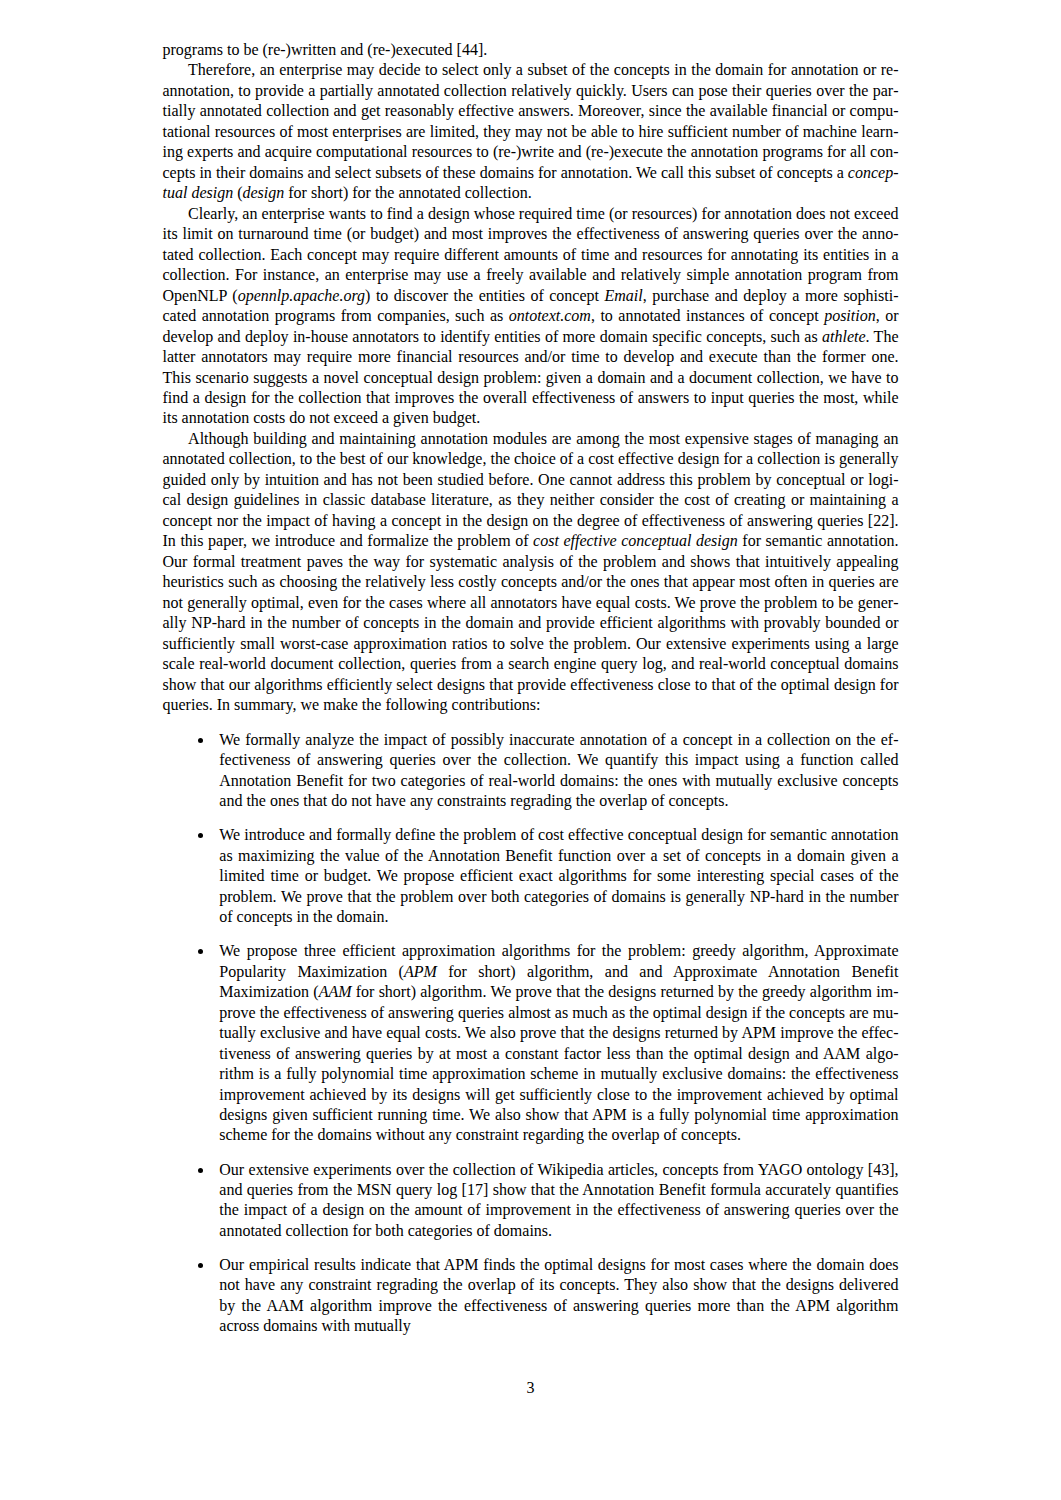programs to be (re-)written and (re-)executed [44].
Therefore, an enterprise may decide to select only a subset of the concepts in the domain for annotation or re-annotation, to provide a partially annotated collection relatively quickly. Users can pose their queries over the partially annotated collection and get reasonably effective answers. Moreover, since the available financial or computational resources of most enterprises are limited, they may not be able to hire sufficient number of machine learning experts and acquire computational resources to (re-)write and (re-)execute the annotation programs for all concepts in their domains and select subsets of these domains for annotation. We call this subset of concepts a conceptual design (design for short) for the annotated collection.
Clearly, an enterprise wants to find a design whose required time (or resources) for annotation does not exceed its limit on turnaround time (or budget) and most improves the effectiveness of answering queries over the annotated collection. Each concept may require different amounts of time and resources for annotating its entities in a collection. For instance, an enterprise may use a freely available and relatively simple annotation program from OpenNLP (opennlp.apache.org) to discover the entities of concept Email, purchase and deploy a more sophisticated annotation programs from companies, such as ontotext.com, to annotated instances of concept position, or develop and deploy in-house annotators to identify entities of more domain specific concepts, such as athlete. The latter annotators may require more financial resources and/or time to develop and execute than the former one. This scenario suggests a novel conceptual design problem: given a domain and a document collection, we have to find a design for the collection that improves the overall effectiveness of answers to input queries the most, while its annotation costs do not exceed a given budget.
Although building and maintaining annotation modules are among the most expensive stages of managing an annotated collection, to the best of our knowledge, the choice of a cost effective design for a collection is generally guided only by intuition and has not been studied before. One cannot address this problem by conceptual or logical design guidelines in classic database literature, as they neither consider the cost of creating or maintaining a concept nor the impact of having a concept in the design on the degree of effectiveness of answering queries [22]. In this paper, we introduce and formalize the problem of cost effective conceptual design for semantic annotation. Our formal treatment paves the way for systematic analysis of the problem and shows that intuitively appealing heuristics such as choosing the relatively less costly concepts and/or the ones that appear most often in queries are not generally optimal, even for the cases where all annotators have equal costs. We prove the problem to be generally NP-hard in the number of concepts in the domain and provide efficient algorithms with provably bounded or sufficiently small worst-case approximation ratios to solve the problem. Our extensive experiments using a large scale real-world document collection, queries from a search engine query log, and real-world conceptual domains show that our algorithms efficiently select designs that provide effectiveness close to that of the optimal design for queries. In summary, we make the following contributions:
We formally analyze the impact of possibly inaccurate annotation of a concept in a collection on the effectiveness of answering queries over the collection. We quantify this impact using a function called Annotation Benefit for two categories of real-world domains: the ones with mutually exclusive concepts and the ones that do not have any constraints regrading the overlap of concepts.
We introduce and formally define the problem of cost effective conceptual design for semantic annotation as maximizing the value of the Annotation Benefit function over a set of concepts in a domain given a limited time or budget. We propose efficient exact algorithms for some interesting special cases of the problem. We prove that the problem over both categories of domains is generally NP-hard in the number of concepts in the domain.
We propose three efficient approximation algorithms for the problem: greedy algorithm, Approximate Popularity Maximization (APM for short) algorithm, and and Approximate Annotation Benefit Maximization (AAM for short) algorithm. We prove that the designs returned by the greedy algorithm improve the effectiveness of answering queries almost as much as the optimal design if the concepts are mutually exclusive and have equal costs. We also prove that the designs returned by APM improve the effectiveness of answering queries by at most a constant factor less than the optimal design and AAM algorithm is a fully polynomial time approximation scheme in mutually exclusive domains: the effectiveness improvement achieved by its designs will get sufficiently close to the improvement achieved by optimal designs given sufficient running time. We also show that APM is a fully polynomial time approximation scheme for the domains without any constraint regarding the overlap of concepts.
Our extensive experiments over the collection of Wikipedia articles, concepts from YAGO ontology [43], and queries from the MSN query log [17] show that the Annotation Benefit formula accurately quantifies the impact of a design on the amount of improvement in the effectiveness of answering queries over the annotated collection for both categories of domains.
Our empirical results indicate that APM finds the optimal designs for most cases where the domain does not have any constraint regrading the overlap of its concepts. They also show that the designs delivered by the AAM algorithm improve the effectiveness of answering queries more than the APM algorithm across domains with mutually
3